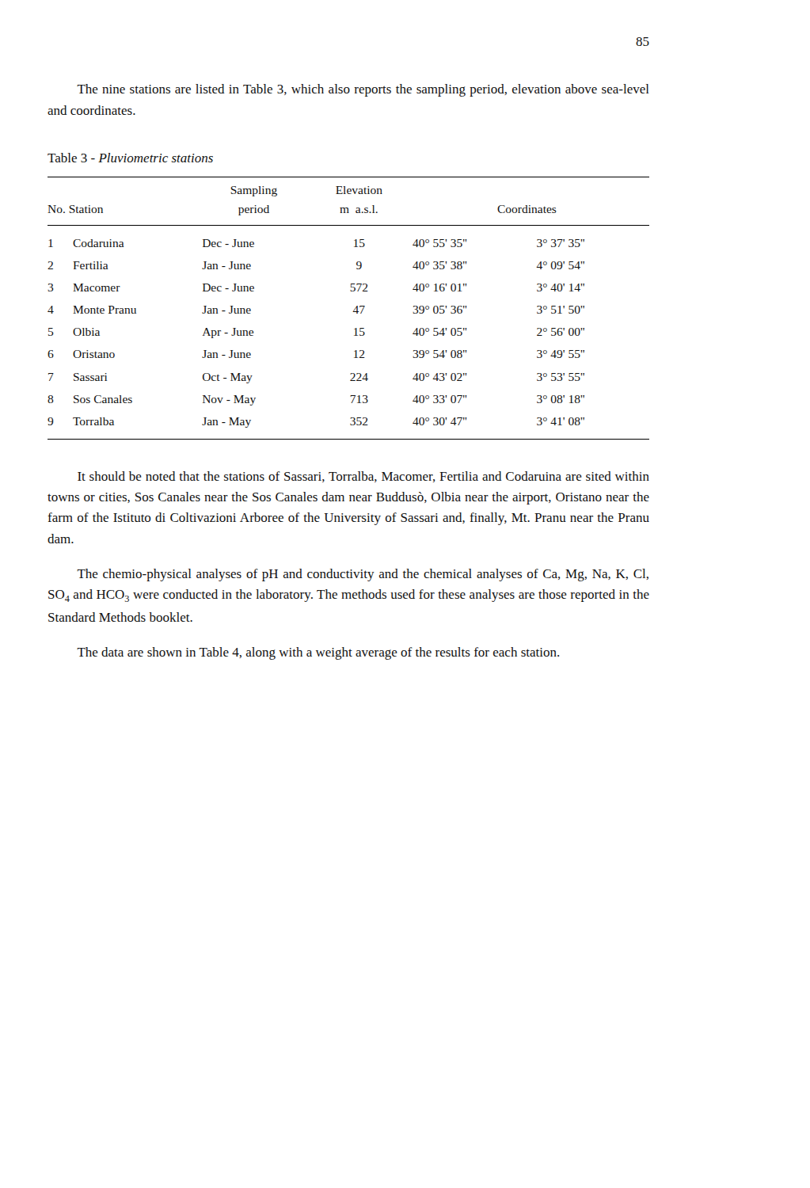85
The nine stations are listed in Table 3, which also reports the sampling period, elevation above sea-level and coordinates.
Table 3 - Pluviometric stations
| No. Station | Sampling period | Elevation m a.s.l. | Coordinates |
| --- | --- | --- | --- |
| 1 | Codaruina | Dec - June | 15 | 40° 55' 35'' | 3° 37' 35'' |
| 2 | Fertilia | Jan - June | 9 | 40° 35' 38'' | 4° 09' 54'' |
| 3 | Macomer | Dec - June | 572 | 40° 16' 01'' | 3° 40' 14'' |
| 4 | Monte Pranu | Jan - June | 47 | 39° 05' 36'' | 3° 51' 50'' |
| 5 | Olbia | Apr - June | 15 | 40° 54' 05'' | 2° 56' 00'' |
| 6 | Oristano | Jan - June | 12 | 39° 54' 08'' | 3° 49' 55'' |
| 7 | Sassari | Oct - May | 224 | 40° 43' 02'' | 3° 53' 55'' |
| 8 | Sos Canales | Nov - May | 713 | 40° 33' 07'' | 3° 08' 18'' |
| 9 | Torralba | Jan - May | 352 | 40° 30' 47'' | 3° 41' 08'' |
It should be noted that the stations of Sassari, Torralba, Macomer, Fertilia and Codaruina are sited within towns or cities, Sos Canales near the Sos Canales dam near Buddusò, Olbia near the airport, Oristano near the farm of the Istituto di Coltivazioni Arboree of the University of Sassari and, finally, Mt. Pranu near the Pranu dam.
The chemio-physical analyses of pH and conductivity and the chemical analyses of Ca, Mg, Na, K, Cl, SO4 and HCO3 were conducted in the laboratory. The methods used for these analyses are those reported in the Standard Methods booklet.
The data are shown in Table 4, along with a weight average of the results for each station.